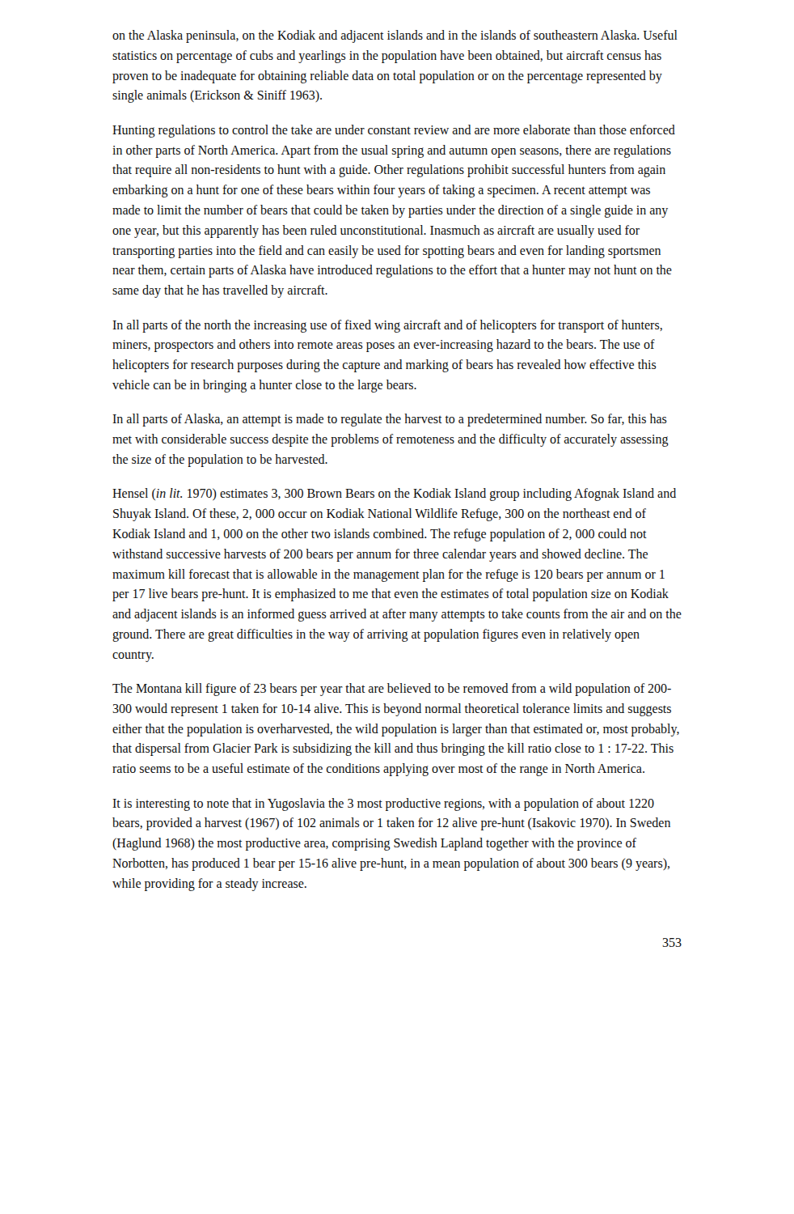on the Alaska peninsula, on the Kodiak and adjacent islands and in the islands of southeastern Alaska. Useful statistics on percentage of cubs and yearlings in the population have been obtained, but aircraft census has proven to be inadequate for obtaining reliable data on total population or on the percentage represented by single animals (Erickson & Siniff 1963).
Hunting regulations to control the take are under constant review and are more elaborate than those enforced in other parts of North America. Apart from the usual spring and autumn open seasons, there are regulations that require all non-residents to hunt with a guide. Other regulations prohibit successful hunters from again embarking on a hunt for one of these bears within four years of taking a specimen. A recent attempt was made to limit the number of bears that could be taken by parties under the direction of a single guide in any one year, but this apparently has been ruled unconstitutional. Inasmuch as aircraft are usually used for transporting parties into the field and can easily be used for spotting bears and even for landing sportsmen near them, certain parts of Alaska have introduced regulations to the effort that a hunter may not hunt on the same day that he has travelled by aircraft.
In all parts of the north the increasing use of fixed wing aircraft and of helicopters for transport of hunters, miners, prospectors and others into remote areas poses an ever-increasing hazard to the bears. The use of helicopters for research purposes during the capture and marking of bears has revealed how effective this vehicle can be in bringing a hunter close to the large bears.
In all parts of Alaska, an attempt is made to regulate the harvest to a predetermined number. So far, this has met with considerable success despite the problems of remoteness and the difficulty of accurately assessing the size of the population to be harvested.
Hensel (in lit. 1970) estimates 3, 300 Brown Bears on the Kodiak Island group including Afognak Island and Shuyak Island. Of these, 2, 000 occur on Kodiak National Wildlife Refuge, 300 on the northeast end of Kodiak Island and 1, 000 on the other two islands combined. The refuge population of 2, 000 could not withstand successive harvests of 200 bears per annum for three calendar years and showed decline. The maximum kill forecast that is allowable in the management plan for the refuge is 120 bears per annum or 1 per 17 live bears pre-hunt. It is emphasized to me that even the estimates of total population size on Kodiak and adjacent islands is an informed guess arrived at after many attempts to take counts from the air and on the ground. There are great difficulties in the way of arriving at population figures even in relatively open country.
The Montana kill figure of 23 bears per year that are believed to be removed from a wild population of 200-300 would represent 1 taken for 10-14 alive. This is beyond normal theoretical tolerance limits and suggests either that the population is overharvested, the wild population is larger than that estimated or, most probably, that dispersal from Glacier Park is subsidizing the kill and thus bringing the kill ratio close to 1 : 17-22. This ratio seems to be a useful estimate of the conditions applying over most of the range in North America.
It is interesting to note that in Yugoslavia the 3 most productive regions, with a population of about 1220 bears, provided a harvest (1967) of 102 animals or 1 taken for 12 alive pre-hunt (Isakovic 1970). In Sweden (Haglund 1968) the most productive area, comprising Swedish Lapland together with the province of Norbotten, has produced 1 bear per 15-16 alive pre-hunt, in a mean population of about 300 bears (9 years), while providing for a steady increase.
353